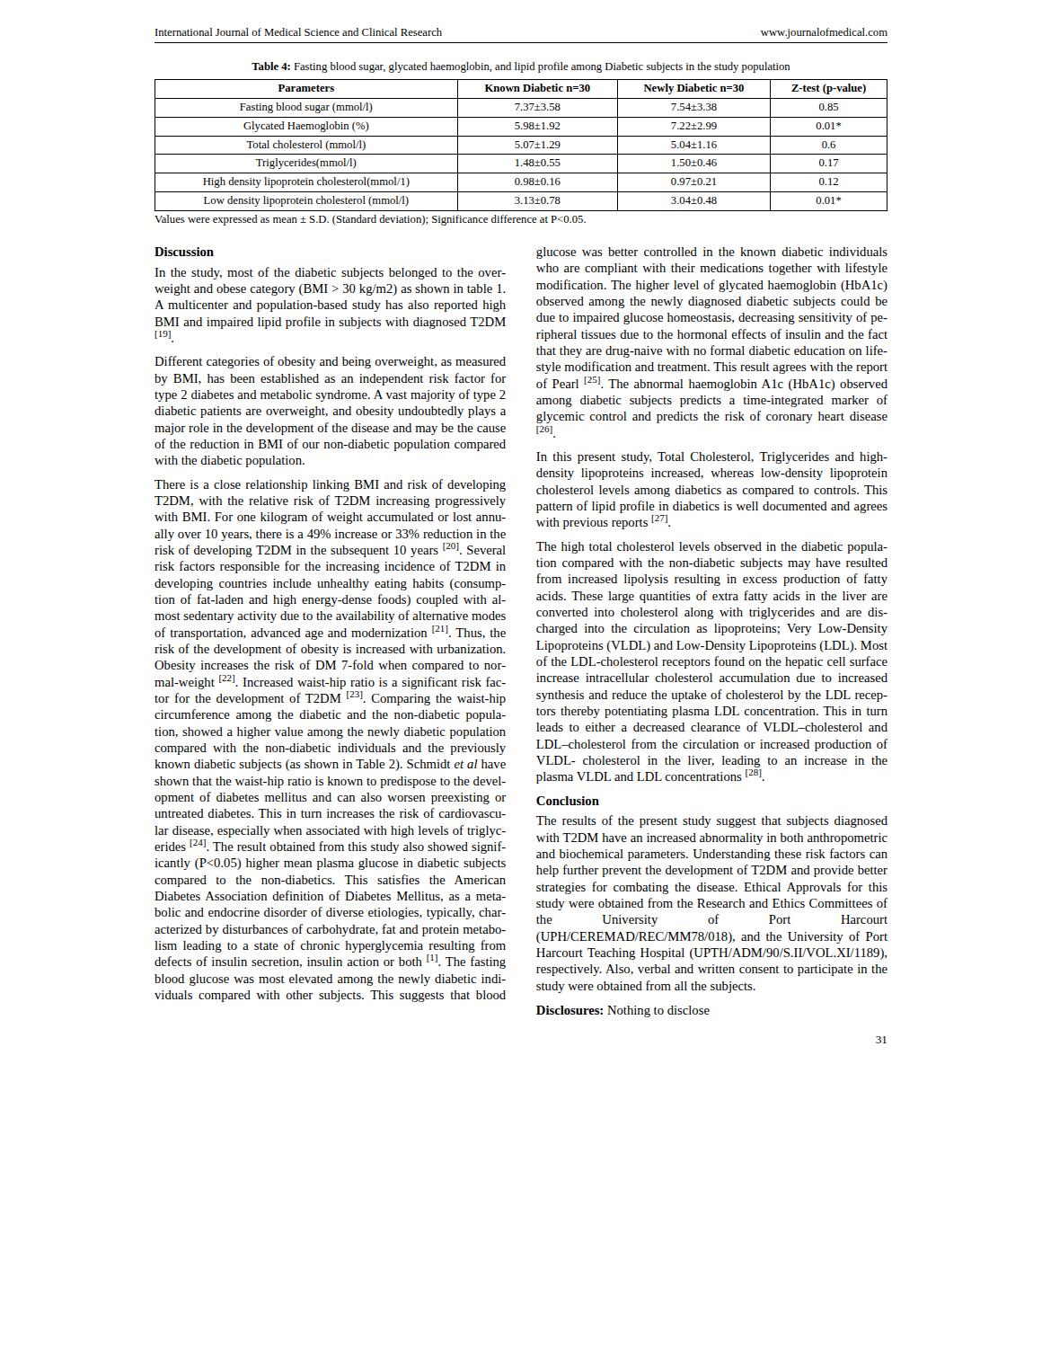International Journal of Medical Science and Clinical Research www.journalofmedical.com
Table 4: Fasting blood sugar, glycated haemoglobin, and lipid profile among Diabetic subjects in the study population
| Parameters | Known Diabetic n=30 | Newly Diabetic n=30 | Z-test (p-value) |
| --- | --- | --- | --- |
| Fasting blood sugar (mmol/l) | 7.37±3.58 | 7.54±3.38 | 0.85 |
| Glycated Haemoglobin (%) | 5.98±1.92 | 7.22±2.99 | 0.01* |
| Total cholesterol (mmol/l) | 5.07±1.29 | 5.04±1.16 | 0.6 |
| Triglycerides(mmol/l) | 1.48±0.55 | 1.50±0.46 | 0.17 |
| High density lipoprotein cholesterol(mmol/1) | 0.98±0.16 | 0.97±0.21 | 0.12 |
| Low density lipoprotein cholesterol (mmol/l) | 3.13±0.78 | 3.04±0.48 | 0.01* |
Values were expressed as mean ± S.D. (Standard deviation); Significance difference at P<0.05.
Discussion
In the study, most of the diabetic subjects belonged to the overweight and obese category (BMI > 30 kg/m2) as shown in table 1. A multicenter and population-based study has also reported high BMI and impaired lipid profile in subjects with diagnosed T2DM [19].
Different categories of obesity and being overweight, as measured by BMI, has been established as an independent risk factor for type 2 diabetes and metabolic syndrome. A vast majority of type 2 diabetic patients are overweight, and obesity undoubtedly plays a major role in the development of the disease and may be the cause of the reduction in BMI of our non-diabetic population compared with the diabetic population.
There is a close relationship linking BMI and risk of developing T2DM, with the relative risk of T2DM increasing progressively with BMI. For one kilogram of weight accumulated or lost annually over 10 years, there is a 49% increase or 33% reduction in the risk of developing T2DM in the subsequent 10 years [20]. Several risk factors responsible for the increasing incidence of T2DM in developing countries include unhealthy eating habits (consumption of fat-laden and high energy-dense foods) coupled with almost sedentary activity due to the availability of alternative modes of transportation, advanced age and modernization [21]. Thus, the risk of the development of obesity is increased with urbanization. Obesity increases the risk of DM 7-fold when compared to normal-weight [22]. Increased waist-hip ratio is a significant risk factor for the development of T2DM [23]. Comparing the waist-hip circumference among the diabetic and the non-diabetic population, showed a higher value among the newly diabetic population compared with the non-diabetic individuals and the previously known diabetic subjects (as shown in Table 2). Schmidt et al have shown that the waist-hip ratio is known to predispose to the development of diabetes mellitus and can also worsen preexisting or untreated diabetes. This in turn increases the risk of cardiovascular disease, especially when associated with high levels of triglycerides [24]. The result obtained from this study also showed significantly (P<0.05) higher mean plasma glucose in diabetic subjects compared to the non-diabetics. This satisfies the American Diabetes Association definition of Diabetes Mellitus, as a metabolic and endocrine disorder of diverse etiologies, typically, characterized by disturbances of carbohydrate, fat and protein metabolism leading to a state of chronic hyperglycemia resulting from defects of insulin secretion, insulin action or both [1]. The fasting blood glucose was most elevated among the newly diabetic individuals compared with other subjects. This suggests that blood glucose was better controlled in the known diabetic individuals who are compliant with their medications together with lifestyle modification. The higher level of glycated haemoglobin (HbA1c) observed among the newly diagnosed diabetic subjects could be due to impaired glucose homeostasis, decreasing sensitivity of peripheral tissues due to the hormonal effects of insulin and the fact that they are drug-naive with no formal diabetic education on lifestyle modification and treatment. This result agrees with the report of Pearl [25]. The abnormal haemoglobin A1c (HbA1c) observed among diabetic subjects predicts a time-integrated marker of glycemic control and predicts the risk of coronary heart disease [26].
In this present study, Total Cholesterol, Triglycerides and high-density lipoproteins increased, whereas low-density lipoprotein cholesterol levels among diabetics as compared to controls. This pattern of lipid profile in diabetics is well documented and agrees with previous reports [27].
The high total cholesterol levels observed in the diabetic population compared with the non-diabetic subjects may have resulted from increased lipolysis resulting in excess production of fatty acids. These large quantities of extra fatty acids in the liver are converted into cholesterol along with triglycerides and are discharged into the circulation as lipoproteins; Very Low-Density Lipoproteins (VLDL) and Low-Density Lipoproteins (LDL). Most of the LDL-cholesterol receptors found on the hepatic cell surface increase intracellular cholesterol accumulation due to increased synthesis and reduce the uptake of cholesterol by the LDL receptors thereby potentiating plasma LDL concentration. This in turn leads to either a decreased clearance of VLDL–cholesterol and LDL–cholesterol from the circulation or increased production of VLDL- cholesterol in the liver, leading to an increase in the plasma VLDL and LDL concentrations [28].
Conclusion
The results of the present study suggest that subjects diagnosed with T2DM have an increased abnormality in both anthropometric and biochemical parameters. Understanding these risk factors can help further prevent the development of T2DM and provide better strategies for combating the disease. Ethical Approvals for this study were obtained from the Research and Ethics Committees of the University of Port Harcourt (UPH/CEREMAD/REC/MM78/018), and the University of Port Harcourt Teaching Hospital (UPTH/ADM/90/S.II/VOL.XI/1189), respectively. Also, verbal and written consent to participate in the study were obtained from all the subjects.
Disclosures: Nothing to disclose
31